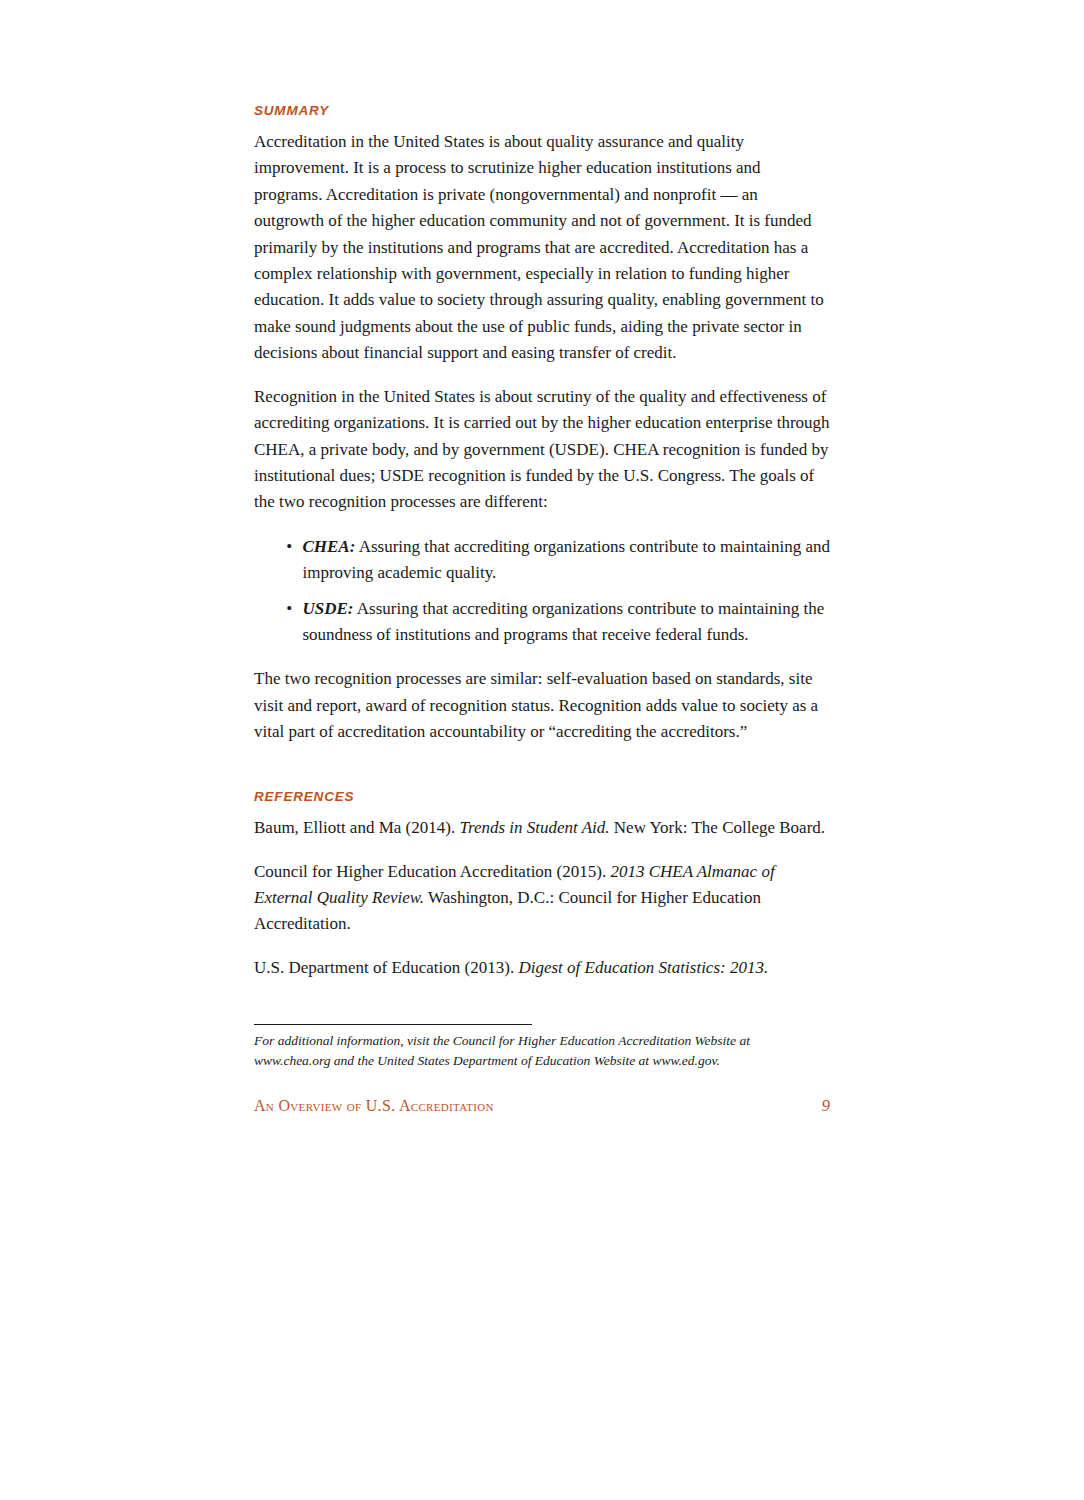Summary
Accreditation in the United States is about quality assurance and quality improvement. It is a process to scrutinize higher education institutions and programs. Accreditation is private (nongovernmental) and nonprofit — an outgrowth of the higher education community and not of government. It is funded primarily by the institutions and programs that are accredited. Accreditation has a complex relationship with government, especially in relation to funding higher education. It adds value to society through assuring quality, enabling government to make sound judgments about the use of public funds, aiding the private sector in decisions about financial support and easing transfer of credit.
Recognition in the United States is about scrutiny of the quality and effectiveness of accrediting organizations. It is carried out by the higher education enterprise through CHEA, a private body, and by government (USDE). CHEA recognition is funded by institutional dues; USDE recognition is funded by the U.S. Congress. The goals of the two recognition processes are different:
CHEA: Assuring that accrediting organizations contribute to maintaining and improving academic quality.
USDE: Assuring that accrediting organizations contribute to maintaining the soundness of institutions and programs that receive federal funds.
The two recognition processes are similar: self-evaluation based on standards, site visit and report, award of recognition status. Recognition adds value to society as a vital part of accreditation accountability or “accrediting the accreditors.”
References
Baum, Elliott and Ma (2014). Trends in Student Aid. New York: The College Board.
Council for Higher Education Accreditation (2015). 2013 CHEA Almanac of External Quality Review. Washington, D.C.: Council for Higher Education Accreditation.
U.S. Department of Education (2013). Digest of Education Statistics: 2013.
For additional information, visit the Council for Higher Education Accreditation Website at www.chea.org and the United States Department of Education Website at www.ed.gov.
An Overview of U.S. Accreditation 9